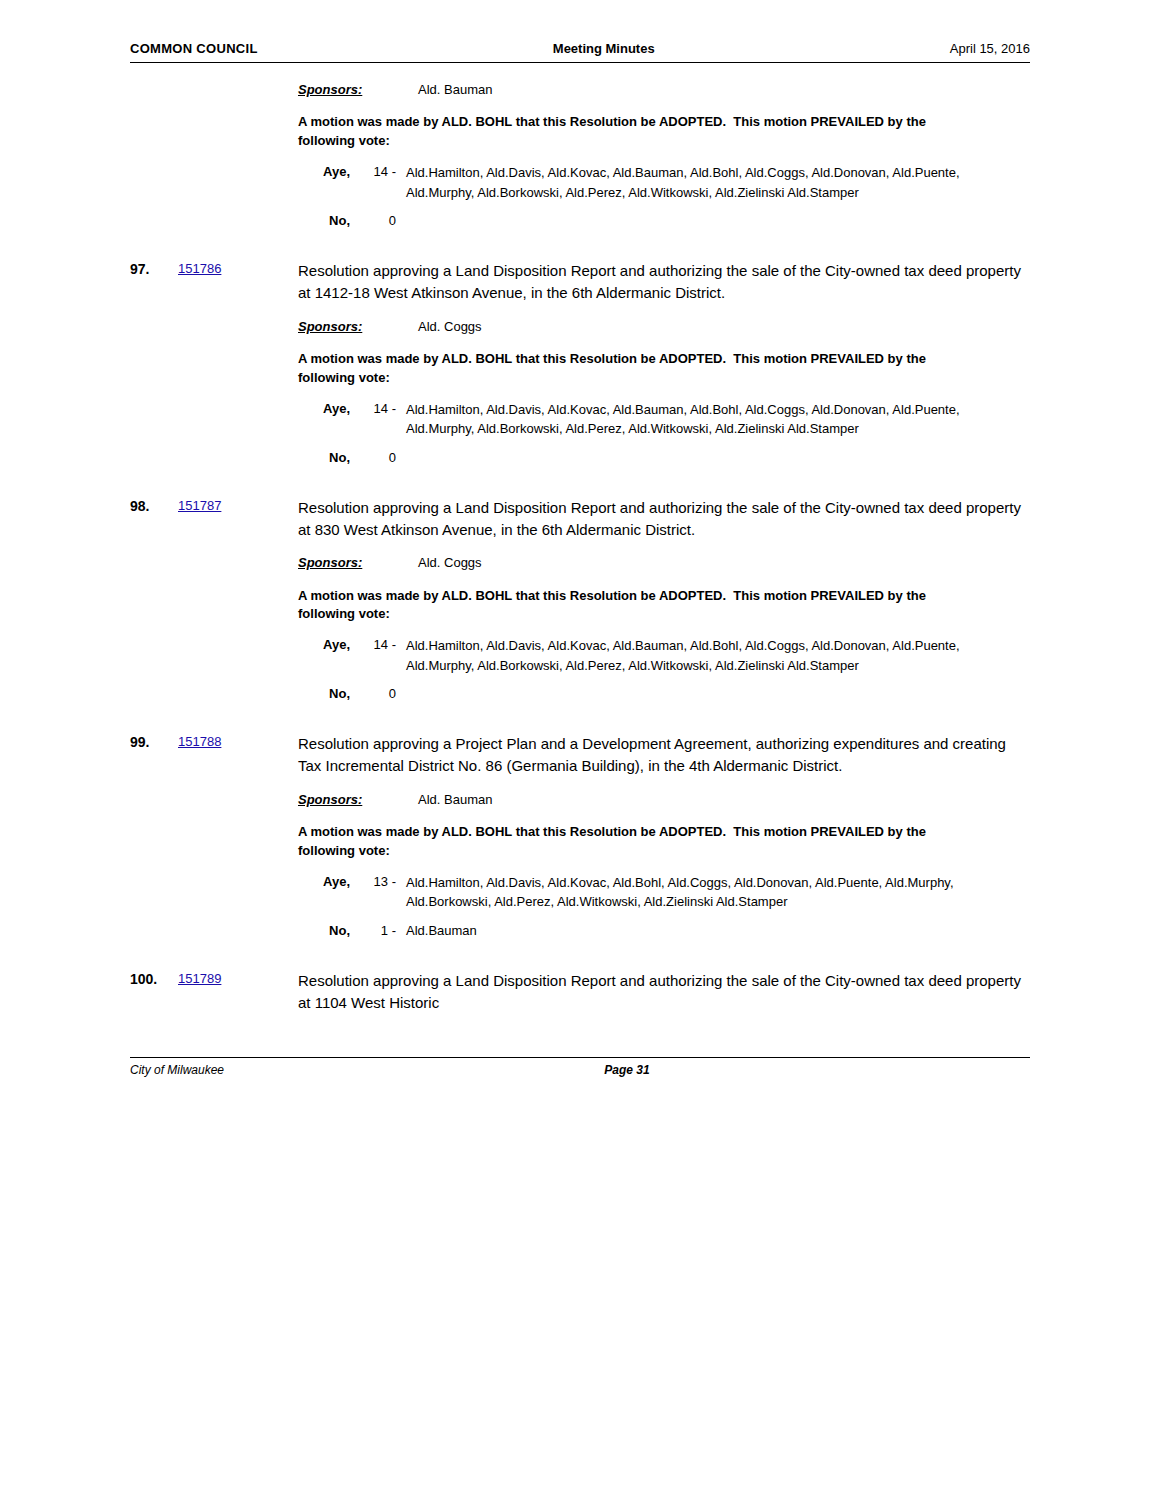COMMON COUNCIL
Meeting Minutes
April 15, 2016
Sponsors:
Ald. Bauman
A motion was made by ALD. BOHL that this Resolution be ADOPTED. This motion PREVAILED by the following vote:
Aye,
14 -
Ald.Hamilton, Ald.Davis, Ald.Kovac, Ald.Bauman, Ald.Bohl, Ald.Coggs, Ald.Donovan, Ald.Puente, Ald.Murphy, Ald.Borkowski, Ald.Perez, Ald.Witkowski, Ald.Zielinski Ald.Stamper
No,
0
97.
151786
Resolution approving a Land Disposition Report and authorizing the sale of the City-owned tax deed property at 1412-18 West Atkinson Avenue, in the 6th Aldermanic District.
Sponsors:
Ald. Coggs
A motion was made by ALD. BOHL that this Resolution be ADOPTED. This motion PREVAILED by the following vote:
Aye,
14 -
Ald.Hamilton, Ald.Davis, Ald.Kovac, Ald.Bauman, Ald.Bohl, Ald.Coggs, Ald.Donovan, Ald.Puente, Ald.Murphy, Ald.Borkowski, Ald.Perez, Ald.Witkowski, Ald.Zielinski Ald.Stamper
No,
0
98.
151787
Resolution approving a Land Disposition Report and authorizing the sale of the City-owned tax deed property at 830 West Atkinson Avenue, in the 6th Aldermanic District.
Sponsors:
Ald. Coggs
A motion was made by ALD. BOHL that this Resolution be ADOPTED. This motion PREVAILED by the following vote:
Aye,
14 -
Ald.Hamilton, Ald.Davis, Ald.Kovac, Ald.Bauman, Ald.Bohl, Ald.Coggs, Ald.Donovan, Ald.Puente, Ald.Murphy, Ald.Borkowski, Ald.Perez, Ald.Witkowski, Ald.Zielinski Ald.Stamper
No,
0
99.
151788
Resolution approving a Project Plan and a Development Agreement, authorizing expenditures and creating Tax Incremental District No. 86 (Germania Building), in the 4th Aldermanic District.
Sponsors:
Ald. Bauman
A motion was made by ALD. BOHL that this Resolution be ADOPTED. This motion PREVAILED by the following vote:
Aye,
13 -
Ald.Hamilton, Ald.Davis, Ald.Kovac, Ald.Bohl, Ald.Coggs, Ald.Donovan, Ald.Puente, Ald.Murphy, Ald.Borkowski, Ald.Perez, Ald.Witkowski, Ald.Zielinski Ald.Stamper
No,
1 -
Ald.Bauman
100.
151789
Resolution approving a Land Disposition Report and authorizing the sale of the City-owned tax deed property at 1104 West Historic
City of Milwaukee
Page 31